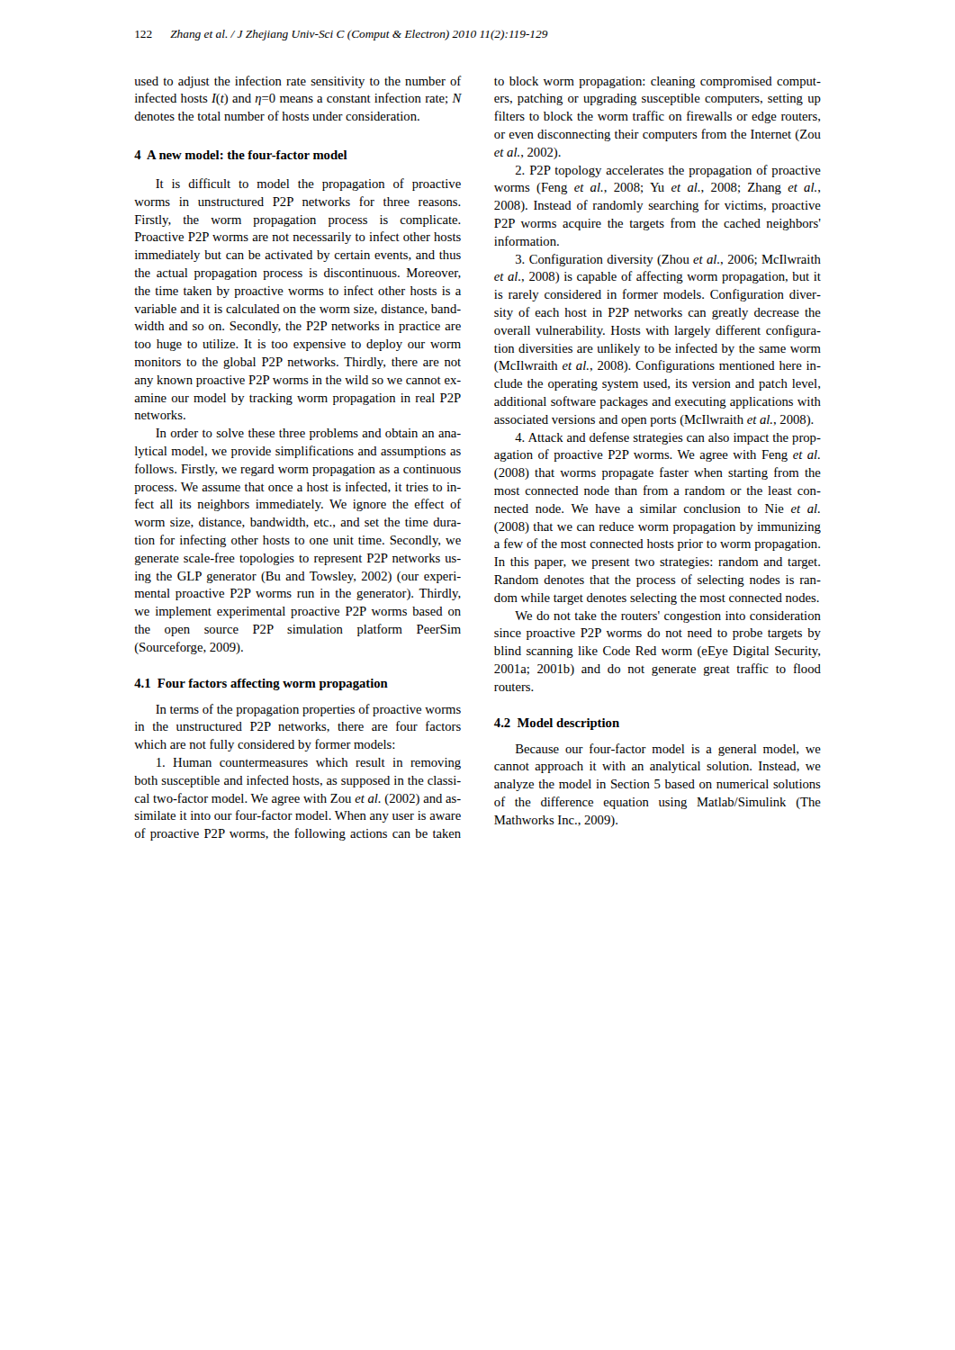122 Zhang et al. / J Zhejiang Univ-Sci C (Comput & Electron) 2010 11(2):119-129
used to adjust the infection rate sensitivity to the number of infected hosts I(t) and η=0 means a constant infection rate; N denotes the total number of hosts under consideration.
4 A new model: the four-factor model
It is difficult to model the propagation of proactive worms in unstructured P2P networks for three reasons. Firstly, the worm propagation process is complicate. Proactive P2P worms are not necessarily to infect other hosts immediately but can be activated by certain events, and thus the actual propagation process is discontinuous. Moreover, the time taken by proactive worms to infect other hosts is a variable and it is calculated on the worm size, distance, bandwidth and so on. Secondly, the P2P networks in practice are too huge to utilize. It is too expensive to deploy our worm monitors to the global P2P networks. Thirdly, there are not any known proactive P2P worms in the wild so we cannot examine our model by tracking worm propagation in real P2P networks.
In order to solve these three problems and obtain an analytical model, we provide simplifications and assumptions as follows. Firstly, we regard worm propagation as a continuous process. We assume that once a host is infected, it tries to infect all its neighbors immediately. We ignore the effect of worm size, distance, bandwidth, etc., and set the time duration for infecting other hosts to one unit time. Secondly, we generate scale-free topologies to represent P2P networks using the GLP generator (Bu and Towsley, 2002) (our experimental proactive P2P worms run in the generator). Thirdly, we implement experimental proactive P2P worms based on the open source P2P simulation platform PeerSim (Sourceforge, 2009).
4.1 Four factors affecting worm propagation
In terms of the propagation properties of proactive worms in the unstructured P2P networks, there are four factors which are not fully considered by former models:
1. Human countermeasures which result in removing both susceptible and infected hosts, as supposed in the classical two-factor model. We agree with Zou et al. (2002) and assimilate it into our four-factor model. When any user is aware of proactive P2P worms, the following actions can be taken to block worm propagation: cleaning compromised computers, patching or upgrading susceptible computers, setting up filters to block the worm traffic on firewalls or edge routers, or even disconnecting their computers from the Internet (Zou et al., 2002).
2. P2P topology accelerates the propagation of proactive worms (Feng et al., 2008; Yu et al., 2008; Zhang et al., 2008). Instead of randomly searching for victims, proactive P2P worms acquire the targets from the cached neighbors' information.
3. Configuration diversity (Zhou et al., 2006; McIlwraith et al., 2008) is capable of affecting worm propagation, but it is rarely considered in former models. Configuration diversity of each host in P2P networks can greatly decrease the overall vulnerability. Hosts with largely different configuration diversities are unlikely to be infected by the same worm (McIlwraith et al., 2008). Configurations mentioned here include the operating system used, its version and patch level, additional software packages and executing applications with associated versions and open ports (McIlwraith et al., 2008).
4. Attack and defense strategies can also impact the propagation of proactive P2P worms. We agree with Feng et al. (2008) that worms propagate faster when starting from the most connected node than from a random or the least connected node. We have a similar conclusion to Nie et al. (2008) that we can reduce worm propagation by immunizing a few of the most connected hosts prior to worm propagation. In this paper, we present two strategies: random and target. Random denotes that the process of selecting nodes is random while target denotes selecting the most connected nodes.
We do not take the routers' congestion into consideration since proactive P2P worms do not need to probe targets by blind scanning like Code Red worm (eEye Digital Security, 2001a; 2001b) and do not generate great traffic to flood routers.
4.2 Model description
Because our four-factor model is a general model, we cannot approach it with an analytical solution. Instead, we analyze the model in Section 5 based on numerical solutions of the difference equation using Matlab/Simulink (The Mathworks Inc., 2009).